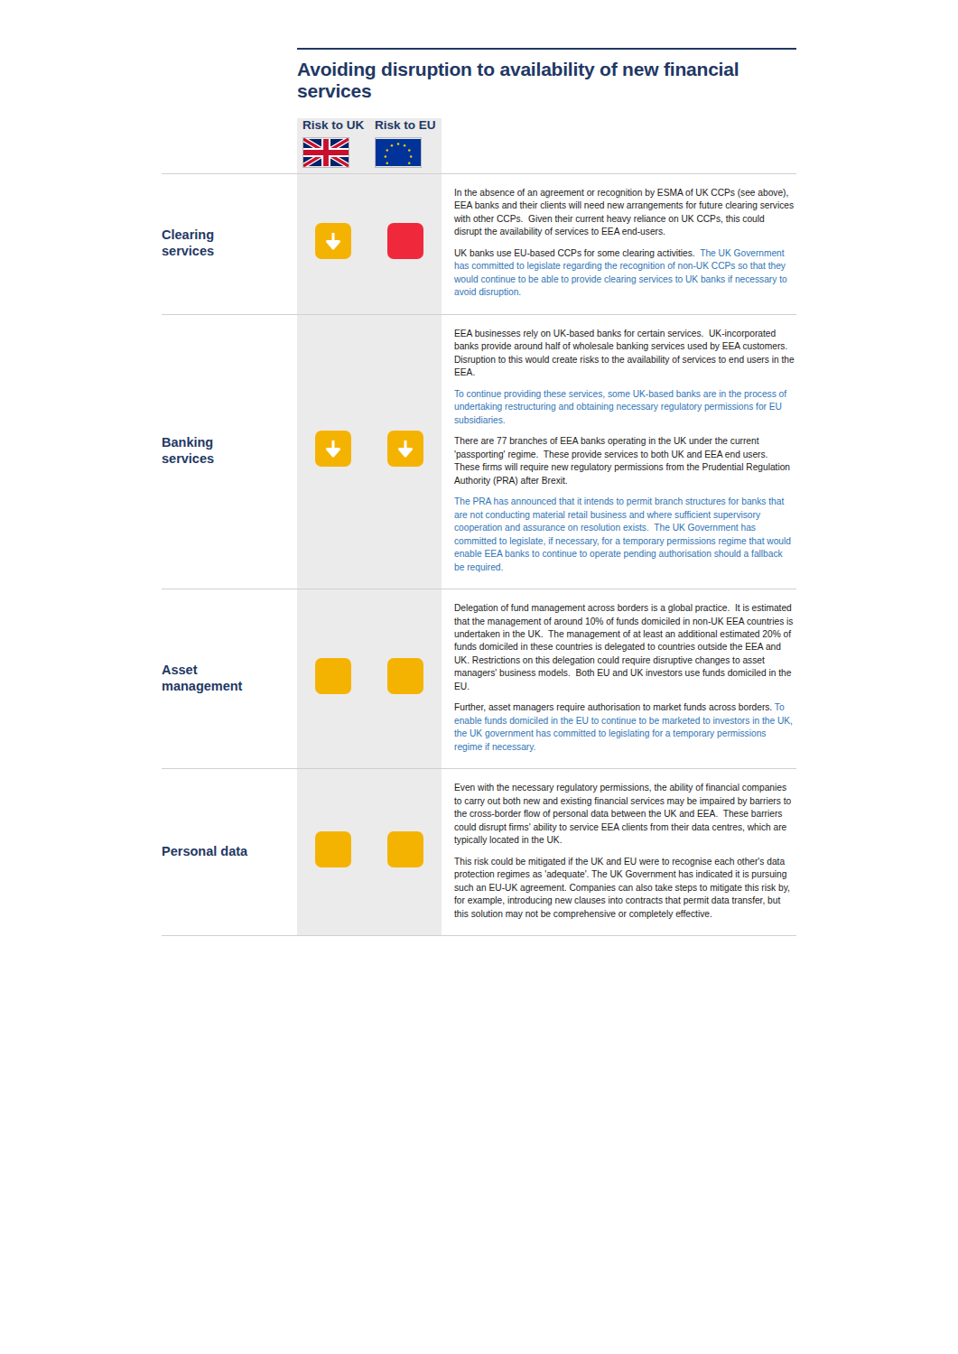Avoiding disruption to availability of new financial services
| | Risk to UK | Risk to EU | |
| --- | --- | --- | --- |
| Clearing services | | | In the absence of an agreement or recognition by ESMA of UK CCPs (see above), EEA banks and their clients will need new arrangements for future clearing services with other CCPs. Given their current heavy reliance on UK CCPs, this could disrupt the availability of services to EEA end-users. UK banks use EU-based CCPs for some clearing activities. The UK Government has committed to legislate regarding the recognition of non-UK CCPs so that they would continue to be able to provide clearing services to UK banks if necessary to avoid disruption. |
| Banking services | | | EEA businesses rely on UK-based banks for certain services. UK-incorporated banks provide around half of wholesale banking services used by EEA customers. Disruption to this would create risks to the availability of services to end users in the EEA. To continue providing these services, some UK-based banks are in the process of undertaking restructuring and obtaining necessary regulatory permissions for EU subsidiaries. There are 77 branches of EEA banks operating in the UK under the current 'passporting' regime. These provide services to both UK and EEA end users. These firms will require new regulatory permissions from the Prudential Regulation Authority (PRA) after Brexit. The PRA has announced that it intends to permit branch structures for banks that are not conducting material retail business and where sufficient supervisory cooperation and assurance on resolution exists. The UK Government has committed to legislate, if necessary, for a temporary permissions regime that would enable EEA banks to continue to operate pending authorisation should a fallback be required. |
| Asset management | | | Delegation of fund management across borders is a global practice. It is estimated that the management of around 10% of funds domiciled in non-UK EEA countries is undertaken in the UK. The management of at least an additional estimated 20% of funds domiciled in these countries is delegated to countries outside the EEA and UK. Restrictions on this delegation could require disruptive changes to asset managers' business models. Both EU and UK investors use funds domiciled in the EU. Further, asset managers require authorisation to market funds across borders. To enable funds domiciled in the EU to continue to be marketed to investors in the UK, the UK government has committed to legislating for a temporary permissions regime if necessary. |
| Personal data | | | Even with the necessary regulatory permissions, the ability of financial companies to carry out both new and existing financial services may be impaired by barriers to the cross-border flow of personal data between the UK and EEA. These barriers could disrupt firms' ability to service EEA clients from their data centres, which are typically located in the UK. This risk could be mitigated if the UK and EU were to recognise each other's data protection regimes as 'adequate'. The UK Government has indicated it is pursuing such an EU-UK agreement. Companies can also take steps to mitigate this risk by, for example, introducing new clauses into contracts that permit data transfer, but this solution may not be comprehensive or completely effective. |